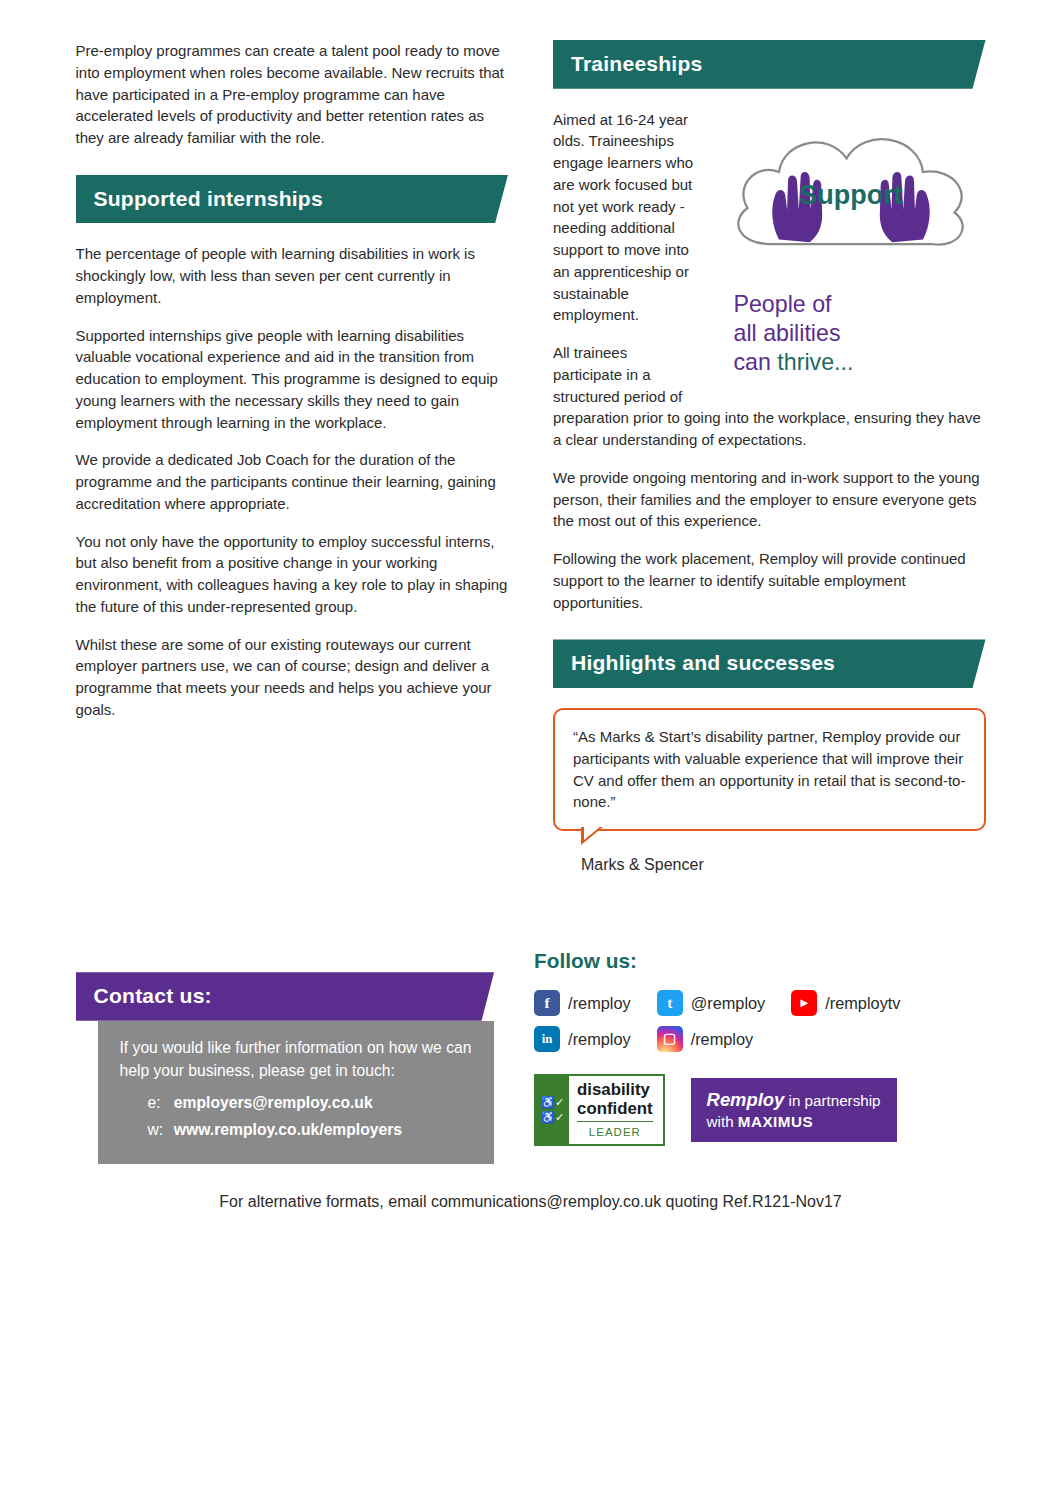Pre-employ programmes can create a talent pool ready to move into employment when roles become available. New recruits that have participated in a Pre-employ programme can have accelerated levels of productivity and better retention rates as they are already familiar with the role.
Supported internships
The percentage of people with learning disabilities in work is shockingly low, with less than seven per cent currently in employment.
Supported internships give people with learning disabilities valuable vocational experience and aid in the transition from education to employment. This programme is designed to equip young learners with the necessary skills they need to gain employment through learning in the workplace.
We provide a dedicated Job Coach for the duration of the programme and the participants continue their learning, gaining accreditation where appropriate.
You not only have the opportunity to employ successful interns, but also benefit from a positive change in your working environment, with colleagues having a key role to play in shaping the future of this under-represented group.
Whilst these are some of our existing routeways our current employer partners use, we can of course; design and deliver a programme that meets your needs and helps you achieve your goals.
Traineeships
Support
People of
all abilities
can thrive...
Aimed at 16-24 year olds. Traineeships engage learners who are work focused but not yet work ready - needing additional support to move into an apprenticeship or sustainable employment.
All trainees participate in a structured period of preparation prior to going into the workplace, ensuring they have a clear understanding of expectations.
We provide ongoing mentoring and in-work support to the young person, their families and the employer to ensure everyone gets the most out of this experience.
Following the work placement, Remploy will provide continued support to the learner to identify suitable employment opportunities.
Highlights and successes
“As Marks & Start’s disability partner, Remploy provide our participants with valuable experience that will improve their CV and offer them an opportunity in retail that is second-to-none.”
Marks & Spencer
Contact us:
If you would like further information on how we can help your business, please get in touch:
e: employers@remploy.co.uk
w: www.remploy.co.uk/employers
Follow us:
f/remploy t@remploy ►/remploytv
in/remploy ▢/remploy
♿✓ ♿✓
disability confident LEADER
Remploy in partnership
with MAXIMUS
For alternative formats, email communications@remploy.co.uk quoting Ref.R121-Nov17